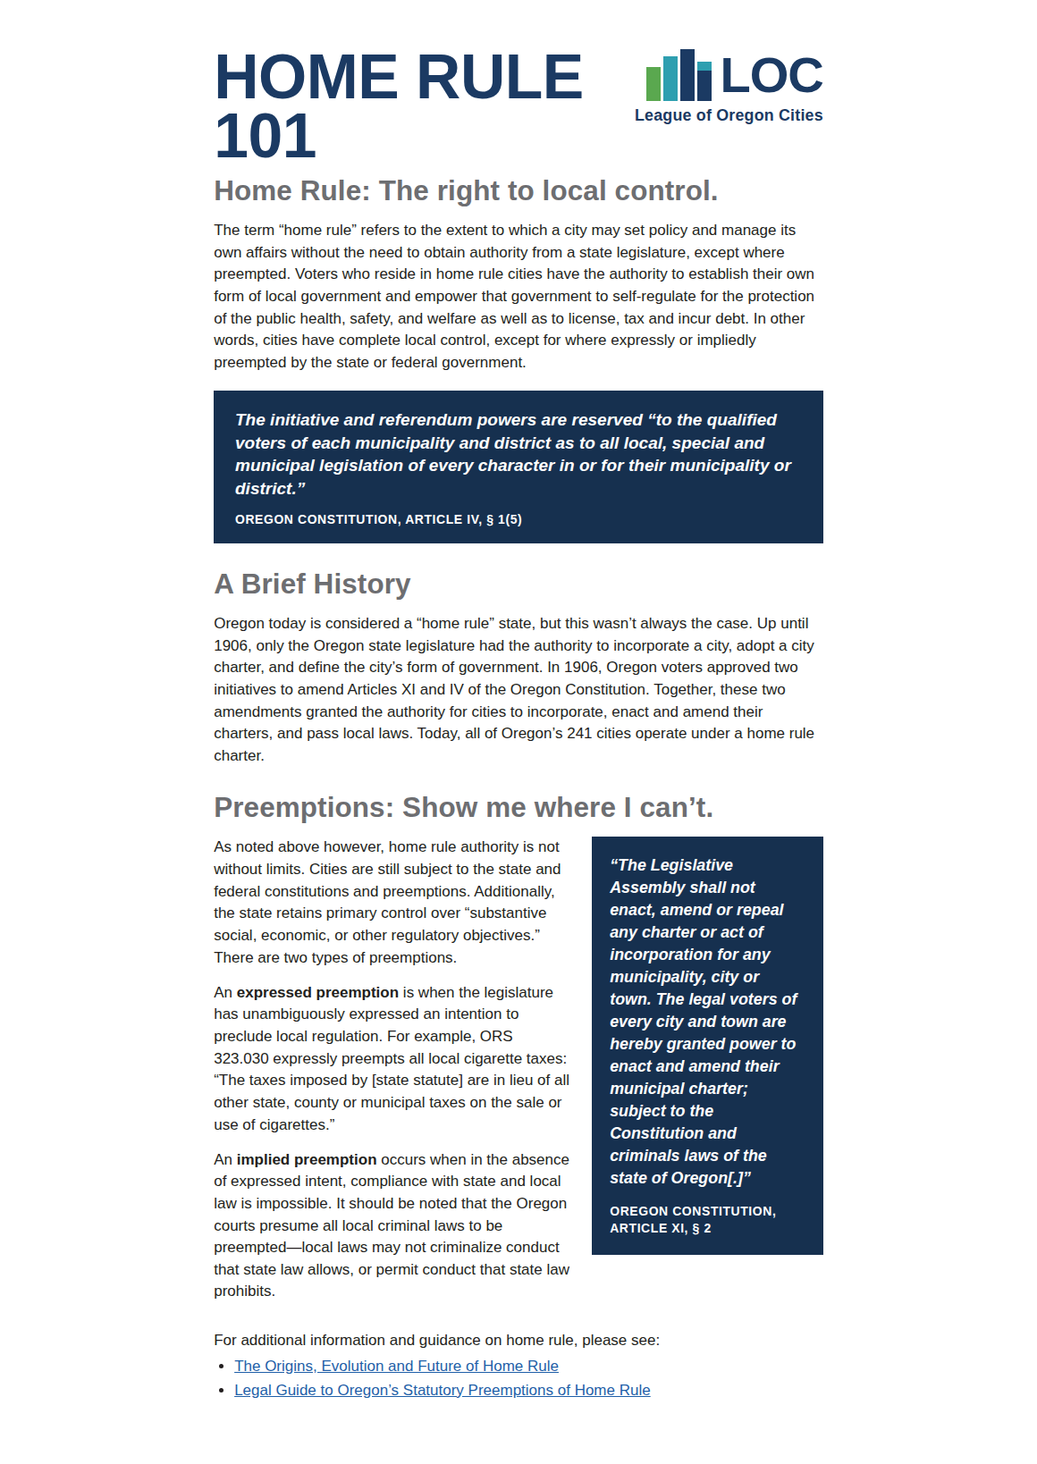Home Rule 101
LOC
League of Oregon Cities
Home Rule: The right to local control.
The term “home rule” refers to the extent to which a city may set policy and manage its own affairs without the need to obtain authority from a state legislature, except where preempted. Voters who reside in home rule cities have the authority to establish their own form of local government and empower that government to self-regulate for the protection of the public health, safety, and welfare as well as to license, tax and incur debt. In other words, cities have complete local control, except for where expressly or impliedly preempted by the state or federal government.
The initiative and referendum powers are reserved “to the qualified voters of each municipality and district as to all local, special and municipal legislation of every character in or for their municipality or district.”
Oregon Constitution, Article IV, § 1(5)
A Brief History
Oregon today is considered a “home rule” state, but this wasn’t always the case. Up until 1906, only the Oregon state legislature had the authority to incorporate a city, adopt a city charter, and define the city’s form of government. In 1906, Oregon voters approved two initiatives to amend Articles XI and IV of the Oregon Constitution. Together, these two amendments granted the authority for cities to incorporate, enact and amend their charters, and pass local laws. Today, all of Oregon’s 241 cities operate under a home rule charter.
Preemptions: Show me where I can’t.
As noted above however, home rule authority is not without limits. Cities are still subject to the state and federal constitutions and preemptions. Additionally, the state retains primary control over “substantive social, economic, or other regulatory objectives.” There are two types of preemptions.
An expressed preemption is when the legislature has unambiguously expressed an intention to preclude local regulation. For example, ORS 323.030 expressly preempts all local cigarette taxes: “The taxes imposed by [state statute] are in lieu of all other state, county or municipal taxes on the sale or use of cigarettes.”
An implied preemption occurs when in the absence of expressed intent, compliance with state and local law is impossible. It should be noted that the Oregon courts presume all local criminal laws to be preempted—local laws may not criminalize conduct that state law allows, or permit conduct that state law prohibits.
“The Legislative Assembly shall not enact, amend or repeal any charter or act of incorporation for any municipality, city or town. The legal voters of every city and town are hereby granted power to enact and amend their municipal charter; subject to the Constitution and criminals laws of the state of Oregon[.]”
Oregon Constitution, Article XI, § 2
For additional information and guidance on home rule, please see:
The Origins, Evolution and Future of Home Rule
Legal Guide to Oregon’s Statutory Preemptions of Home Rule